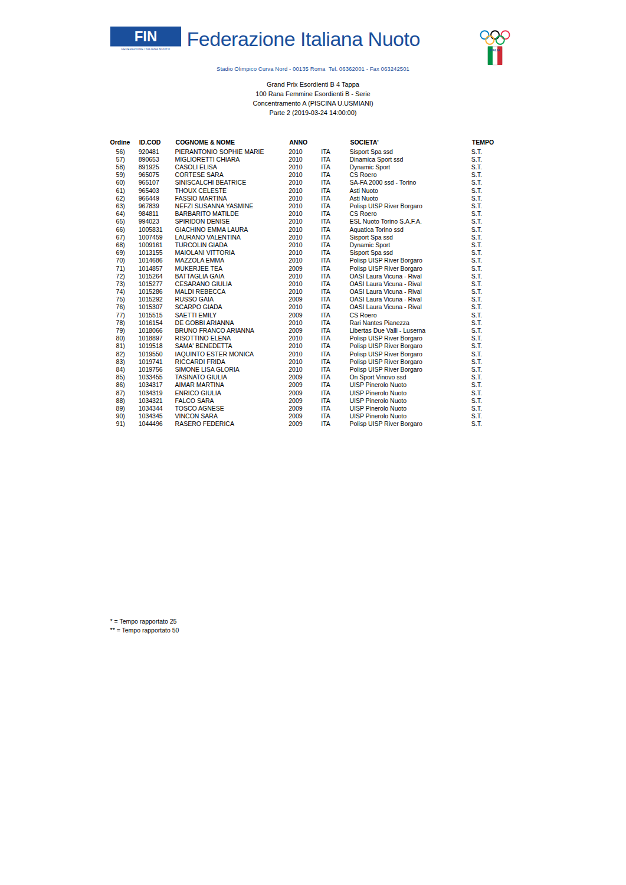FIN FEDERAZIONE ITALIANA NUOTO
Federazione Italiana Nuoto
ITALIA
Stadio Olimpico Curva Nord - 00135 Roma Tel. 06362001 - Fax 063242501
Grand Prix Esordienti B 4 Tappa
100 Rana Femmine Esordienti B - Serie
Concentramento A (PISCINA U.USMIANI)
Parte 2 (2019-03-24 14:00:00)
| Ordine | ID.COD | COGNOME & NOME | ANNO | | SOCIETA' | TEMPO |
| --- | --- | --- | --- | --- | --- | --- |
| 56) | 920481 | PIERANTONIO SOPHIE MARIE | 2010 | ITA | Sisport Spa ssd | S.T. |
| 57) | 890653 | MIGLIORETTI CHIARA | 2010 | ITA | Dinamica Sport ssd | S.T. |
| 58) | 891925 | CASOLI ELISA | 2010 | ITA | Dynamic Sport | S.T. |
| 59) | 965075 | CORTESE SARA | 2010 | ITA | CS Roero | S.T. |
| 60) | 965107 | SINISCALCHI BEATRICE | 2010 | ITA | SA-FA 2000 ssd - Torino | S.T. |
| 61) | 965403 | THOUX CELESTE | 2010 | ITA | Asti Nuoto | S.T. |
| 62) | 966449 | FASSIO MARTINA | 2010 | ITA | Asti Nuoto | S.T. |
| 63) | 967839 | NEFZI SUSANNA YASMINE | 2010 | ITA | Polisp UISP River Borgaro | S.T. |
| 64) | 984811 | BARBARITO MATILDE | 2010 | ITA | CS Roero | S.T. |
| 65) | 994023 | SPIRIDON DENISE | 2010 | ITA | ESL Nuoto Torino S.A.F.A. | S.T. |
| 66) | 1005831 | GIACHINO EMMA LAURA | 2010 | ITA | Aquatica Torino ssd | S.T. |
| 67) | 1007459 | LAURANO VALENTINA | 2010 | ITA | Sisport Spa ssd | S.T. |
| 68) | 1009161 | TURCOLIN GIADA | 2010 | ITA | Dynamic Sport | S.T. |
| 69) | 1013155 | MAIOLANI VITTORIA | 2010 | ITA | Sisport Spa ssd | S.T. |
| 70) | 1014686 | MAZZOLA EMMA | 2010 | ITA | Polisp UISP River Borgaro | S.T. |
| 71) | 1014857 | MUKERJEE TEA | 2009 | ITA | Polisp UISP River Borgaro | S.T. |
| 72) | 1015264 | BATTAGLIA GAIA | 2010 | ITA | OASI Laura Vicuna - Rival | S.T. |
| 73) | 1015277 | CESARANO GIULIA | 2010 | ITA | OASI Laura Vicuna - Rival | S.T. |
| 74) | 1015286 | MALDI REBECCA | 2010 | ITA | OASI Laura Vicuna - Rival | S.T. |
| 75) | 1015292 | RUSSO GAIA | 2009 | ITA | OASI Laura Vicuna - Rival | S.T. |
| 76) | 1015307 | SCARPO GIADA | 2010 | ITA | OASI Laura Vicuna - Rival | S.T. |
| 77) | 1015515 | SAETTI EMILY | 2009 | ITA | CS Roero | S.T. |
| 78) | 1016154 | DE GOBBI ARIANNA | 2010 | ITA | Rari Nantes Pianezza | S.T. |
| 79) | 1018066 | BRUNO FRANCO ARIANNA | 2009 | ITA | Libertas Due Valli - Luserna | S.T. |
| 80) | 1018897 | RISOTTINO ELENA | 2010 | ITA | Polisp UISP River Borgaro | S.T. |
| 81) | 1019518 | SAMA' BENEDETTA | 2010 | ITA | Polisp UISP River Borgaro | S.T. |
| 82) | 1019550 | IAQUINTO ESTER MONICA | 2010 | ITA | Polisp UISP River Borgaro | S.T. |
| 83) | 1019741 | RICCARDI FRIDA | 2010 | ITA | Polisp UISP River Borgaro | S.T. |
| 84) | 1019756 | SIMONE LISA GLORIA | 2010 | ITA | Polisp UISP River Borgaro | S.T. |
| 85) | 1033455 | TASINATO GIULIA | 2009 | ITA | On Sport Vinovo ssd | S.T. |
| 86) | 1034317 | AIMAR MARTINA | 2009 | ITA | UISP Pinerolo Nuoto | S.T. |
| 87) | 1034319 | ENRICO GIULIA | 2009 | ITA | UISP Pinerolo Nuoto | S.T. |
| 88) | 1034321 | FALCO SARA | 2009 | ITA | UISP Pinerolo Nuoto | S.T. |
| 89) | 1034344 | TOSCO AGNESE | 2009 | ITA | UISP Pinerolo Nuoto | S.T. |
| 90) | 1034345 | VINCON SARA | 2009 | ITA | UISP Pinerolo Nuoto | S.T. |
| 91) | 1044496 | RASERO FEDERICA | 2009 | ITA | Polisp UISP River Borgaro | S.T. |
* = Tempo rapportato 25
** = Tempo rapportato 50